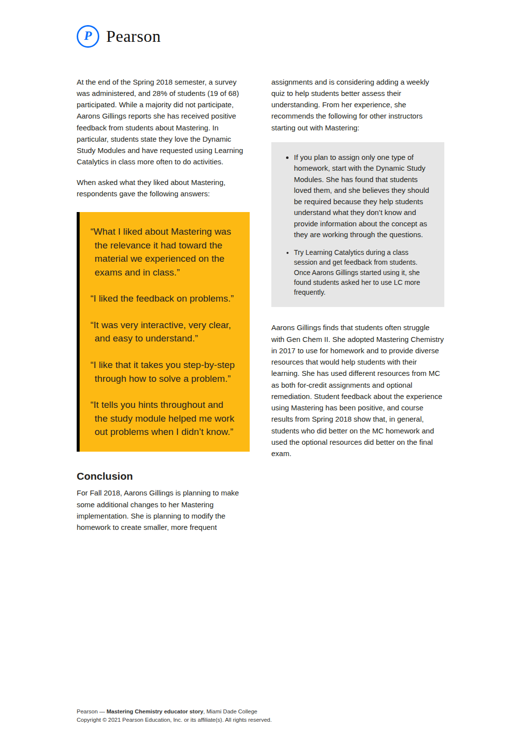P
Pearson
At the end of the Spring 2018 semester, a survey was administered, and 28% of students (19 of 68) participated. While a majority did not participate, Aarons Gillings reports she has received positive feedback from students about Mastering. In particular, students state they love the Dynamic Study Modules and have requested using Learning Catalytics in class more often to do activities.
When asked what they liked about Mastering, respondents gave the following answers:
“What I liked about Mastering was the relevance it had toward the material we experienced on the exams and in class.”
“I liked the feedback on problems.”
“It was very interactive, very clear, and easy to understand.”
“I like that it takes you step-by-step through how to solve a problem.”
“It tells you hints throughout and the study module helped me work out problems when I didn’t know.”
Conclusion
For Fall 2018, Aarons Gillings is planning to make some additional changes to her Mastering implementation. She is planning to modify the homework to create smaller, more frequent
assignments and is considering adding a weekly quiz to help students better assess their understanding. From her experience, she recommends the following for other instructors starting out with Mastering:
If you plan to assign only one type of homework, start with the Dynamic Study Modules. She has found that students loved them, and she believes they should be required because they help students understand what they don’t know and provide information about the concept as they are working through the questions.
Try Learning Catalytics during a class session and get feedback from students. Once Aarons Gillings started using it, she found students asked her to use LC more frequently.
Aarons Gillings finds that students often struggle with Gen Chem II. She adopted Mastering Chemistry in 2017 to use for homework and to provide diverse resources that would help students with their learning. She has used different resources from MC as both for-credit assignments and optional remediation. Student feedback about the experience using Mastering has been positive, and course results from Spring 2018 show that, in general, students who did better on the MC homework and used the optional resources did better on the final exam.
Pearson — Mastering Chemistry educator story, Miami Dade College
Copyright © 2021 Pearson Education, Inc. or its affiliate(s). All rights reserved.